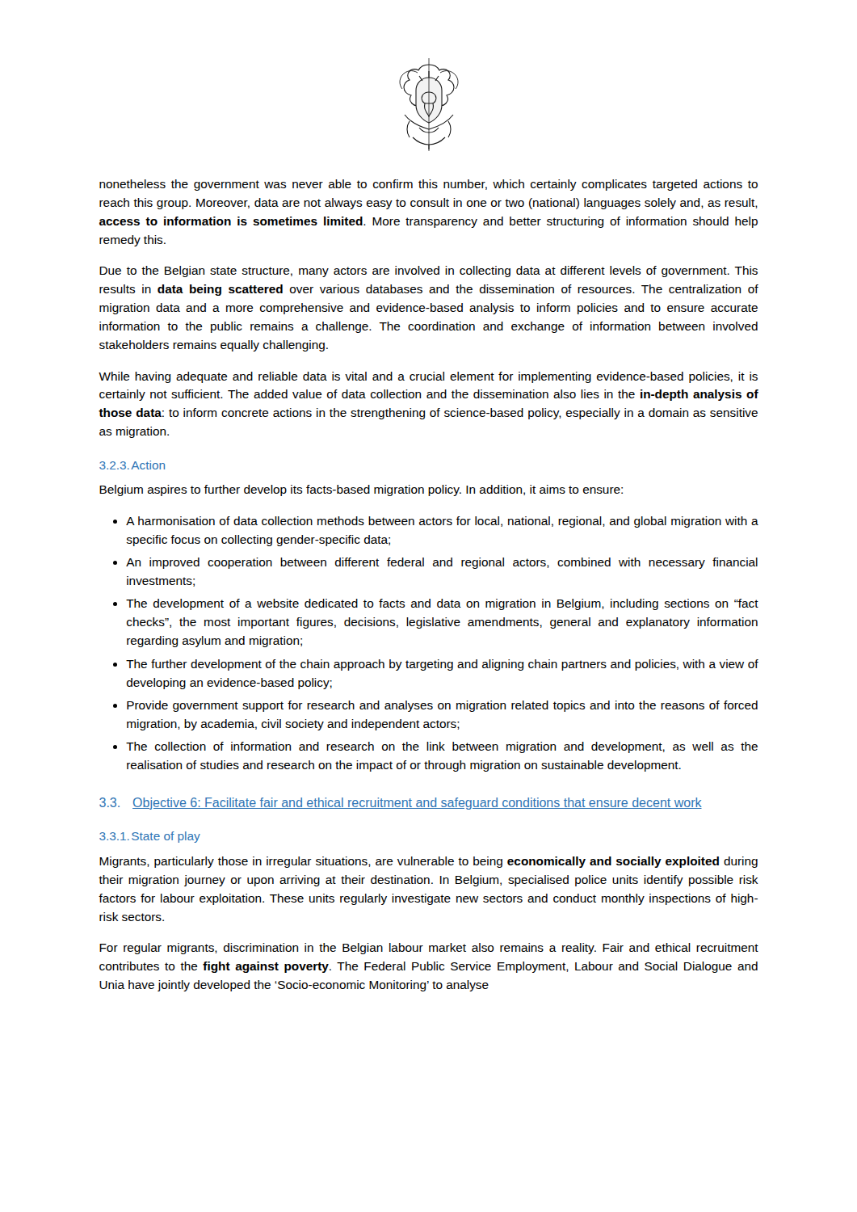nonetheless the government was never able to confirm this number, which certainly complicates targeted actions to reach this group. Moreover, data are not always easy to consult in one or two (national) languages solely and, as result, access to information is sometimes limited. More transparency and better structuring of information should help remedy this.
Due to the Belgian state structure, many actors are involved in collecting data at different levels of government. This results in data being scattered over various databases and the dissemination of resources. The centralization of migration data and a more comprehensive and evidence-based analysis to inform policies and to ensure accurate information to the public remains a challenge. The coordination and exchange of information between involved stakeholders remains equally challenging.
While having adequate and reliable data is vital and a crucial element for implementing evidence-based policies, it is certainly not sufficient. The added value of data collection and the dissemination also lies in the in-depth analysis of those data: to inform concrete actions in the strengthening of science-based policy, especially in a domain as sensitive as migration.
3.2.3. Action
Belgium aspires to further develop its facts-based migration policy. In addition, it aims to ensure:
A harmonisation of data collection methods between actors for local, national, regional, and global migration with a specific focus on collecting gender-specific data;
An improved cooperation between different federal and regional actors, combined with necessary financial investments;
The development of a website dedicated to facts and data on migration in Belgium, including sections on “fact checks”, the most important figures, decisions, legislative amendments, general and explanatory information regarding asylum and migration;
The further development of the chain approach by targeting and aligning chain partners and policies, with a view of developing an evidence-based policy;
Provide government support for research and analyses on migration related topics and into the reasons of forced migration, by academia, civil society and independent actors;
The collection of information and research on the link between migration and development, as well as the realisation of studies and research on the impact of or through migration on sustainable development.
3.3. Objective 6: Facilitate fair and ethical recruitment and safeguard conditions that ensure decent work
3.3.1. State of play
Migrants, particularly those in irregular situations, are vulnerable to being economically and socially exploited during their migration journey or upon arriving at their destination. In Belgium, specialised police units identify possible risk factors for labour exploitation. These units regularly investigate new sectors and conduct monthly inspections of high-risk sectors.
For regular migrants, discrimination in the Belgian labour market also remains a reality. Fair and ethical recruitment contributes to the fight against poverty. The Federal Public Service Employment, Labour and Social Dialogue and Unia have jointly developed the ‘Socio-economic Monitoring’ to analyse